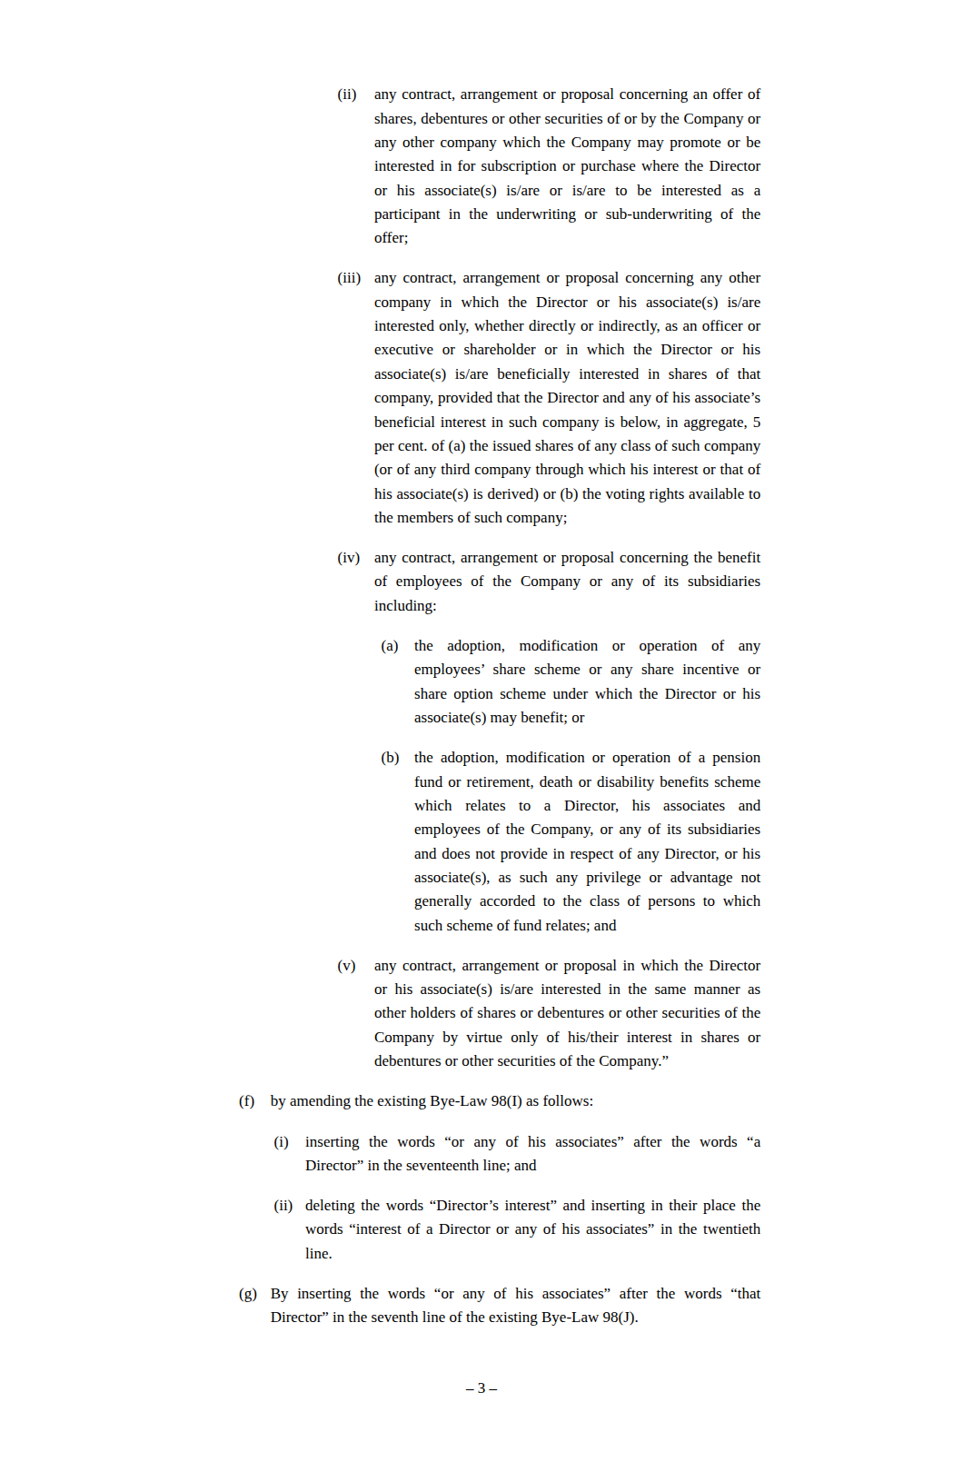(ii)
any contract, arrangement or proposal concerning an offer of shares, debentures or other securities of or by the Company or any other company which the Company may promote or be interested in for subscription or purchase where the Director or his associate(s) is/are or is/are to be interested as a participant in the underwriting or sub-underwriting of the offer;
(iii)
any contract, arrangement or proposal concerning any other company in which the Director or his associate(s) is/are interested only, whether directly or indirectly, as an officer or executive or shareholder or in which the Director or his associate(s) is/are beneficially interested in shares of that company, provided that the Director and any of his associate’s beneficial interest in such company is below, in aggregate, 5 per cent. of (a) the issued shares of any class of such company (or of any third company through which his interest or that of his associate(s) is derived) or (b) the voting rights available to the members of such company;
(iv)
any contract, arrangement or proposal concerning the benefit of employees of the Company or any of its subsidiaries including:
(a)
the adoption, modification or operation of any employees’ share scheme or any share incentive or share option scheme under which the Director or his associate(s) may benefit; or
(b)
the adoption, modification or operation of a pension fund or retirement, death or disability benefits scheme which relates to a Director, his associates and employees of the Company, or any of its subsidiaries and does not provide in respect of any Director, or his associate(s), as such any privilege or advantage not generally accorded to the class of persons to which such scheme of fund relates; and
(v)
any contract, arrangement or proposal in which the Director or his associate(s) is/are interested in the same manner as other holders of shares or debentures or other securities of the Company by virtue only of his/their interest in shares or debentures or other securities of the Company.”
(f)
by amending the existing Bye-Law 98(I) as follows:
(i)
inserting the words “or any of his associates” after the words “a Director” in the seventeenth line; and
(ii)
deleting the words “Director’s interest” and inserting in their place the words “interest of a Director or any of his associates” in the twentieth line.
(g)
By inserting the words “or any of his associates” after the words “that Director” in the seventh line of the existing Bye-Law 98(J).
– 3 –